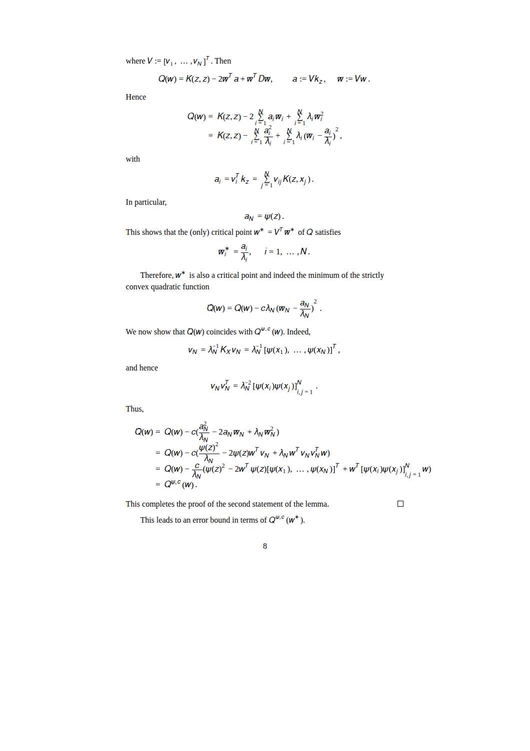where V:=[v1,…,vN]T. Then
Q(w) = K(z,z) − 2w¯Ta + w¯TDw¯ , a:=Vkz , w¯:=Vw .
Hence
Q(w)= K(z,z) − 2 ∑i=1N aiw¯i + ∑i=1N λiw¯i2 = K(z,z) − ∑i=1N ai2λi + ∑i=1N λi (w¯i−aiλi) 2 ,
with
ai = viTkz = ∑j=1N vij K(z,xj) .
In particular,
aN = ψ(z) .
This shows that the (only) critical point w∗=VTw¯∗ of Q satisfies
w¯i∗ = aiλi , i=1,…,N .
Therefore, w∗ is also a critical point and indeed the minimum of the strictly convex quadratic function
Q¯(w) = Q(w) − cλN (w¯N−aNλN) 2 .
We now show that Q¯(w) coincides with Qψ,c(w). Indeed,
vN = λN−1 KX vN = λN−1 [ψ(x1),…,ψ(xN)] T ,
and hence
vNvNT = λN−2 [ψ(xi)ψ(xj)] i,j=1 N .
Thus,
Q¯(w)= Q(w) − c ( aN2λN − 2aNw¯N + λNw¯N2 ) = Q(w) − c ( ψ(z)2λN − 2ψ(z)wTvN + λNwTvNvNTw ) = Q(w) − cλN ( ψ(z)2 − 2wTψ(z) [ψ(x1),…,ψ(xN)]T + wT [ψ(xi)ψ(xj)]i,j=1N w ) = Qψ,c(w).
This completes the proof of the second statement of the lemma.
This leads to an error bound in terms of Qψ,c(w∗).
8